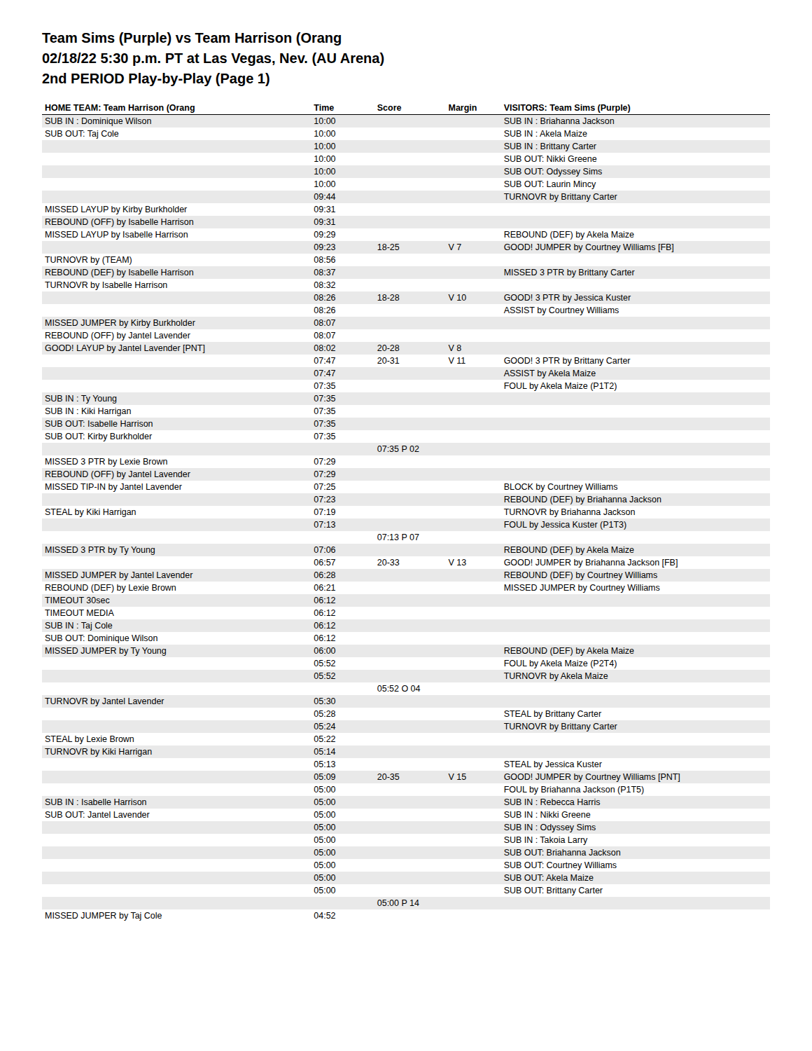Team Sims (Purple) vs Team Harrison (Orang
02/18/22 5:30 p.m. PT at Las Vegas, Nev. (AU Arena)
2nd PERIOD Play-by-Play (Page 1)
| HOME TEAM: Team Harrison (Orang | Time | Score | Margin | VISITORS: Team Sims (Purple) |
| --- | --- | --- | --- | --- |
| SUB IN : Dominique Wilson | 10:00 | | | SUB IN : Briahanna Jackson |
| SUB OUT: Taj Cole | 10:00 | | | SUB IN : Akela Maize |
| | 10:00 | | | SUB IN : Brittany Carter |
| | 10:00 | | | SUB OUT: Nikki Greene |
| | 10:00 | | | SUB OUT: Odyssey Sims |
| | 10:00 | | | SUB OUT: Laurin Mincy |
| | 09:44 | | | TURNOVR by Brittany Carter |
| MISSED LAYUP by Kirby Burkholder | 09:31 | | | |
| REBOUND (OFF) by Isabelle Harrison | 09:31 | | | |
| MISSED LAYUP by Isabelle Harrison | 09:29 | | | REBOUND (DEF) by Akela Maize |
| | 09:23 | 18-25 | V 7 | GOOD! JUMPER by Courtney Williams [FB] |
| TURNOVR by (TEAM) | 08:56 | | | |
| REBOUND (DEF) by Isabelle Harrison | 08:37 | | | MISSED 3 PTR by Brittany Carter |
| TURNOVR by Isabelle Harrison | 08:32 | | | |
| | 08:26 | 18-28 | V 10 | GOOD! 3 PTR by Jessica Kuster |
| | 08:26 | | | ASSIST by Courtney Williams |
| MISSED JUMPER by Kirby Burkholder | 08:07 | | | |
| REBOUND (OFF) by Jantel Lavender | 08:07 | | | |
| GOOD! LAYUP by Jantel Lavender [PNT] | 08:02 | 20-28 | V 8 | |
| | 07:47 | 20-31 | V 11 | GOOD! 3 PTR by Brittany Carter |
| | 07:47 | | | ASSIST by Akela Maize |
| | 07:35 | | | FOUL by Akela Maize (P1T2) |
| SUB IN : Ty Young | 07:35 | | | |
| SUB IN : Kiki Harrigan | 07:35 | | | |
| SUB OUT: Isabelle Harrison | 07:35 | | | |
| SUB OUT: Kirby Burkholder | 07:35 | | | |
| | | 07:35 P 02 | | |
| MISSED 3 PTR by Lexie Brown | 07:29 | | | |
| REBOUND (OFF) by Jantel Lavender | 07:29 | | | |
| MISSED TIP-IN by Jantel Lavender | 07:25 | | | BLOCK by Courtney Williams |
| | 07:23 | | | REBOUND (DEF) by Briahanna Jackson |
| STEAL by Kiki Harrigan | 07:19 | | | TURNOVR by Briahanna Jackson |
| | 07:13 | | | FOUL by Jessica Kuster (P1T3) |
| | | 07:13 P 07 | | |
| MISSED 3 PTR by Ty Young | 07:06 | | | REBOUND (DEF) by Akela Maize |
| | 06:57 | 20-33 | V 13 | GOOD! JUMPER by Briahanna Jackson [FB] |
| MISSED JUMPER by Jantel Lavender | 06:28 | | | REBOUND (DEF) by Courtney Williams |
| REBOUND (DEF) by Lexie Brown | 06:21 | | | MISSED JUMPER by Courtney Williams |
| TIMEOUT 30sec | 06:12 | | | |
| TIMEOUT MEDIA | 06:12 | | | |
| SUB IN : Taj Cole | 06:12 | | | |
| SUB OUT: Dominique Wilson | 06:12 | | | |
| MISSED JUMPER by Ty Young | 06:00 | | | REBOUND (DEF) by Akela Maize |
| | 05:52 | | | FOUL by Akela Maize (P2T4) |
| | 05:52 | | | TURNOVR by Akela Maize |
| | | 05:52 O 04 | | |
| TURNOVR by Jantel Lavender | 05:30 | | | |
| | 05:28 | | | STEAL by Brittany Carter |
| | 05:24 | | | TURNOVR by Brittany Carter |
| STEAL by Lexie Brown | 05:22 | | | |
| TURNOVR by Kiki Harrigan | 05:14 | | | |
| | 05:13 | | | STEAL by Jessica Kuster |
| | 05:09 | 20-35 | V 15 | GOOD! JUMPER by Courtney Williams [PNT] |
| | 05:00 | | | FOUL by Briahanna Jackson (P1T5) |
| SUB IN : Isabelle Harrison | 05:00 | | | SUB IN : Rebecca Harris |
| SUB OUT: Jantel Lavender | 05:00 | | | SUB IN : Nikki Greene |
| | 05:00 | | | SUB IN : Odyssey Sims |
| | 05:00 | | | SUB IN : Takoia Larry |
| | 05:00 | | | SUB OUT: Briahanna Jackson |
| | 05:00 | | | SUB OUT: Courtney Williams |
| | 05:00 | | | SUB OUT: Akela Maize |
| | 05:00 | | | SUB OUT: Brittany Carter |
| | | 05:00 P 14 | | |
| MISSED JUMPER by Taj Cole | 04:52 | | | |